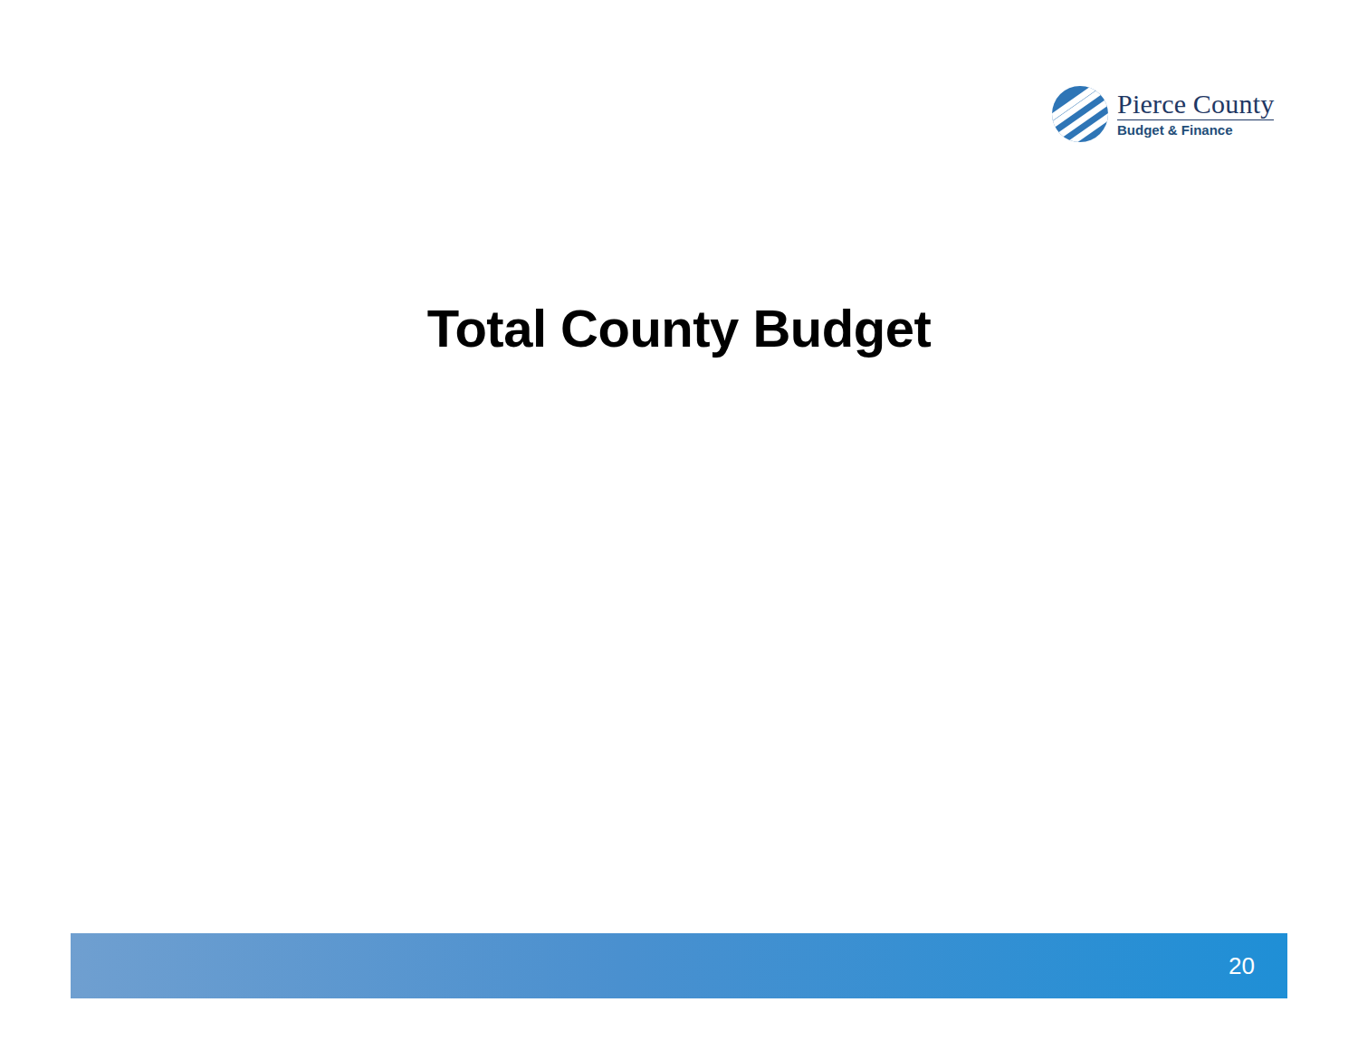Pierce County
Budget & Finance
Total County Budget
20